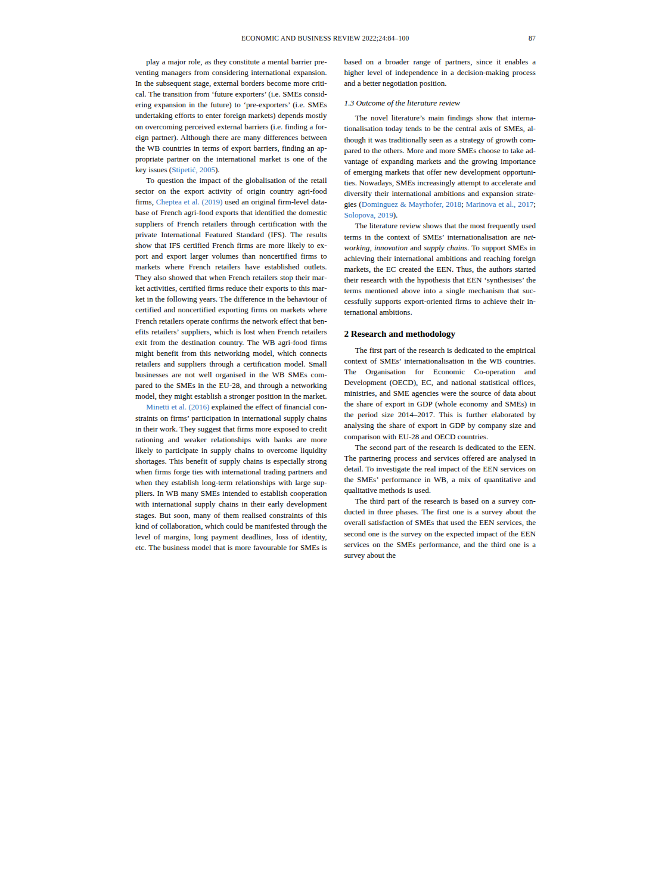Economic and Business Review 2022;24:84–100 87
play a major role, as they constitute a mental barrier preventing managers from considering international expansion. In the subsequent stage, external borders become more critical. The transition from ‘future exporters’ (i.e. SMEs considering expansion in the future) to ‘pre-exporters’ (i.e. SMEs undertaking efforts to enter foreign markets) depends mostly on overcoming perceived external barriers (i.e. finding a foreign partner). Although there are many differences between the WB countries in terms of export barriers, finding an appropriate partner on the international market is one of the key issues (Stipetić, 2005).
To question the impact of the globalisation of the retail sector on the export activity of origin country agri-food firms, Cheptea et al. (2019) used an original firm-level database of French agri-food exports that identified the domestic suppliers of French retailers through certification with the private International Featured Standard (IFS). The results show that IFS certified French firms are more likely to export and export larger volumes than noncertified firms to markets where French retailers have established outlets. They also showed that when French retailers stop their market activities, certified firms reduce their exports to this market in the following years. The difference in the behaviour of certified and noncertified exporting firms on markets where French retailers operate confirms the network effect that benefits retailers’ suppliers, which is lost when French retailers exit from the destination country. The WB agri-food firms might benefit from this networking model, which connects retailers and suppliers through a certification model. Small businesses are not well organised in the WB SMEs compared to the SMEs in the EU-28, and through a networking model, they might establish a stronger position in the market.
Minetti et al. (2016) explained the effect of financial constraints on firms’ participation in international supply chains in their work. They suggest that firms more exposed to credit rationing and weaker relationships with banks are more likely to participate in supply chains to overcome liquidity shortages. This benefit of supply chains is especially strong when firms forge ties with international trading partners and when they establish long-term relationships with large suppliers. In WB many SMEs intended to establish cooperation with international supply chains in their early development stages. But soon, many of them realised constraints of this kind of collaboration, which could be manifested through the level of margins, long payment deadlines, loss of identity, etc. The business model that is more favourable for SMEs is based on a broader range of partners, since it enables a higher level of independence in a decision-making process and a better negotiation position.
1.3 Outcome of the literature review
The novel literature’s main findings show that internationalisation today tends to be the central axis of SMEs, although it was traditionally seen as a strategy of growth compared to the others. More and more SMEs choose to take advantage of expanding markets and the growing importance of emerging markets that offer new development opportunities. Nowadays, SMEs increasingly attempt to accelerate and diversify their international ambitions and expansion strategies (Dominguez & Mayrhofer, 2018; Marinova et al., 2017; Solopova, 2019).
The literature review shows that the most frequently used terms in the context of SMEs’ internationalisation are networking, innovation and supply chains. To support SMEs in achieving their international ambitions and reaching foreign markets, the EC created the EEN. Thus, the authors started their research with the hypothesis that EEN ‘synthesises’ the terms mentioned above into a single mechanism that successfully supports export-oriented firms to achieve their international ambitions.
2 Research and methodology
The first part of the research is dedicated to the empirical context of SMEs’ internationalisation in the WB countries. The Organisation for Economic Co-operation and Development (OECD), EC, and national statistical offices, ministries, and SME agencies were the source of data about the share of export in GDP (whole economy and SMEs) in the period size 2014–2017. This is further elaborated by analysing the share of export in GDP by company size and comparison with EU-28 and OECD countries.
The second part of the research is dedicated to the EEN. The partnering process and services offered are analysed in detail. To investigate the real impact of the EEN services on the SMEs’ performance in WB, a mix of quantitative and qualitative methods is used.
The third part of the research is based on a survey conducted in three phases. The first one is a survey about the overall satisfaction of SMEs that used the EEN services, the second one is the survey on the expected impact of the EEN services on the SMEs performance, and the third one is a survey about the